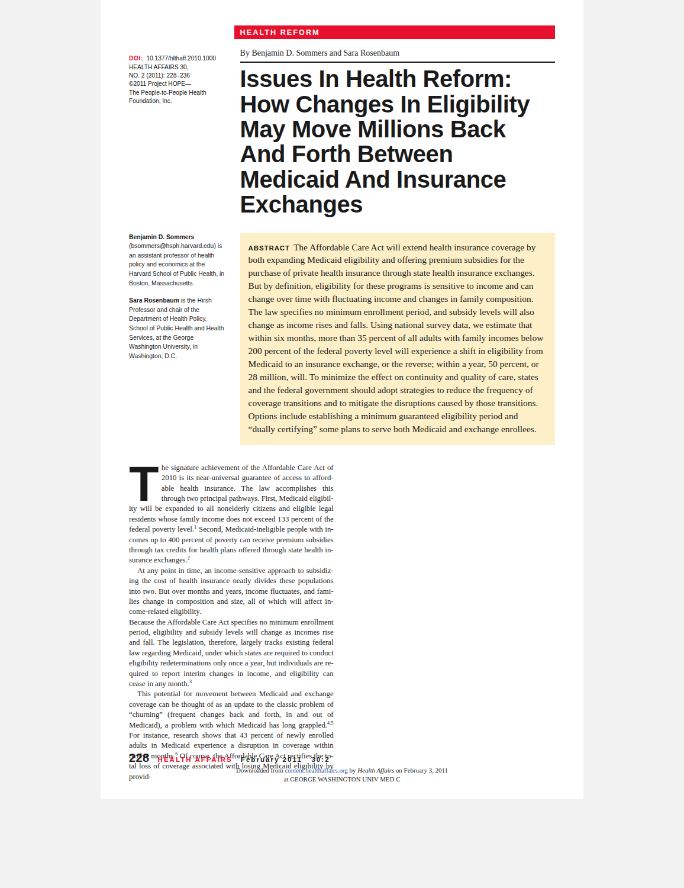Health Reform
DOI: 10.1377/hlthaff.2010.1000
HEALTH AFFAIRS 30,
NO. 2 (2011): 228–236
©2011 Project HOPE—
The People-to-People Health
Foundation, Inc.
By Benjamin D. Sommers and Sara Rosenbaum
Issues In Health Reform: How Changes In Eligibility May Move Millions Back And Forth Between Medicaid And Insurance Exchanges
Benjamin D. Sommers
(bsommers@hsph.harvard.edu) is an assistant professor of health policy and economics at the Harvard School of Public Health, in Boston, Massachusetts.
Sara Rosenbaum is the Hirsh Professor and chair of the Department of Health Policy, School of Public Health and Health Services, at the George Washington University, in Washington, D.C.
Abstract The Affordable Care Act will extend health insurance coverage by both expanding Medicaid eligibility and offering premium subsidies for the purchase of private health insurance through state health insurance exchanges. But by definition, eligibility for these programs is sensitive to income and can change over time with fluctuating income and changes in family composition. The law specifies no minimum enrollment period, and subsidy levels will also change as income rises and falls. Using national survey data, we estimate that within six months, more than 35 percent of all adults with family incomes below 200 percent of the federal poverty level will experience a shift in eligibility from Medicaid to an insurance exchange, or the reverse; within a year, 50 percent, or 28 million, will. To minimize the effect on continuity and quality of care, states and the federal government should adopt strategies to reduce the frequency of coverage transitions and to mitigate the disruptions caused by those transitions. Options include establishing a minimum guaranteed eligibility period and “dually certifying” some plans to serve both Medicaid and exchange enrollees.
The signature achievement of the Affordable Care Act of 2010 is its near-universal guarantee of access to affordable health insurance. The law accomplishes this through two principal pathways. First, Medicaid eligibility will be expanded to all nonelderly citizens and eligible legal residents whose family income does not exceed 133 percent of the federal poverty level.1 Second, Medicaid-ineligible people with incomes up to 400 percent of poverty can receive premium subsidies through tax credits for health plans offered through state health insurance exchanges.2
At any point in time, an income-sensitive approach to subsidizing the cost of health insurance neatly divides these populations into two. But over months and years, income fluctuates, and families change in composition and size, all of which will affect income-related eligibility.
Because the Affordable Care Act specifies no minimum enrollment period, eligibility and subsidy levels will change as incomes rise and fall. The legislation, therefore, largely tracks existing federal law regarding Medicaid, under which states are required to conduct eligibility redeterminations only once a year, but individuals are required to report interim changes in income, and eligibility can cease in any month.3
This potential for movement between Medicaid and exchange coverage can be thought of as an update to the classic problem of “churning” (frequent changes back and forth, in and out of Medicaid), a problem with which Medicaid has long grappled.4,5 For instance, research shows that 43 percent of newly enrolled adults in Medicaid experience a disruption in coverage within twelve months.6 Of course, the Affordable Care Act rectifies the total loss of coverage associated with losing Medicaid eligibility by provid-
228 Health Affairs February 2011 30:2
Downloaded from content.healthaffairs.org by Health Affairs on February 3, 2011
at GEORGE WASHINGTON UNIV MED C